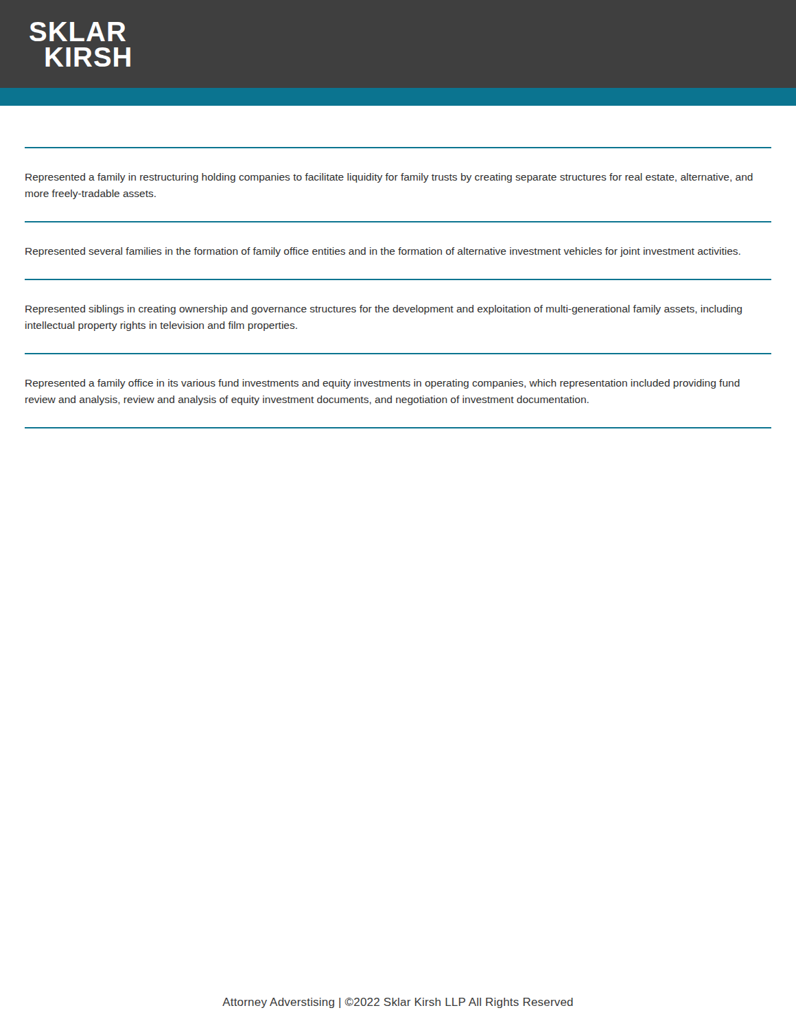SKLAR KIRSH
Represented a family in restructuring holding companies to facilitate liquidity for family trusts by creating separate structures for real estate, alternative, and more freely-tradable assets.
Represented several families in the formation of family office entities and in the formation of alternative investment vehicles for joint investment activities.
Represented siblings in creating ownership and governance structures for the development and exploitation of multi-generational family assets, including intellectual property rights in television and film properties.
Represented a family office in its various fund investments and equity investments in operating companies, which representation included providing fund review and analysis, review and analysis of equity investment documents, and negotiation of investment documentation.
Attorney Adverstising | ©2022 Sklar Kirsh LLP All Rights Reserved